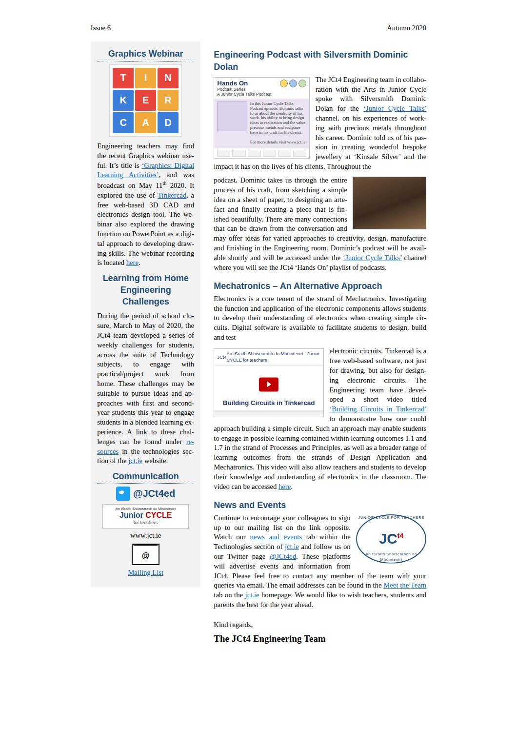Issue 6
Autumn 2020
Graphics Webinar
TIN KER CAD
Engineering teachers may find the recent Graphics webinar useful. It’s title is ‘Graphics: Digital Learning Activities’, and was broadcast on May 11th 2020. It explored the use of Tinkercad, a free web-based 3D CAD and electronics design tool. The webinar also explored the drawing function on PowerPoint as a digital approach to developing drawing skills. The webinar recording is located here.
Learning from Home Engineering Challenges
During the period of school closure, March to May of 2020, the JCt4 team developed a series of weekly challenges for students, across the suite of Technology subjects, to engage with practical/project work from home. These challenges may be suitable to pursue ideas and approaches with first and second-year students this year to engage students in a blended learning experience. A link to these challenges can be found under resources in the technologies section of the jct.ie website.
Communication
@JCt4ed
An tSraith Shóisearach do Mhúinteoirí
Junior CYCLE
for teachers
www.jct.ie
Mailing List
Engineering Podcast with Silversmith Dominic Dolan
Hands On
Podcast Series
A Junior Cycle Talks Podcast
In this Junior Cycle Talks Podcast episode, Dominic talks to us about the creativity of his work, his ability to bring design ideas to realisation and the value precious metals and sculpture have in his craft for his clients.
For more details visit www.jct.ie
The JCt4 Engineering team in collaboration with the Arts in Junior Cycle spoke with Silversmith Dominic Dolan for the ‘Junior Cycle Talks’ channel, on his experiences of working with precious metals throughout his career. Dominic told us of his passion in creating wonderful bespoke jewellery at ‘Kinsale Silver’ and the impact it has on the lives of his clients. Throughout the
podcast, Dominic takes us through the entire process of his craft, from sketching a simple idea on a sheet of paper, to designing an artefact and finally creating a piece that is finished beautifully. There are many connections that can be drawn from the conversation and may offer ideas for varied approaches to creativity, design, manufacture and finishing in the Engineering room. Dominic’s podcast will be available shortly and will be accessed under the ‘Junior Cycle Talks’ channel where you will see the JCt4 ‘Hands On’ playlist of podcasts.
Mechatronics – An Alternative Approach
Electronics is a core tenent of the strand of Mechatronics. Investigating the function and application of the electronic components allows students to develop their understanding of electronics when creating simple circuits. Digital software is available to facilitate students to design, build and test
JCt4 An tSraith Shóisearach do Mhúinteoirí · Junior CYCLE for teachers
Building Circuits in Tinkercad
electronic circuits. Tinkercad is a free web-based software, not just for drawing, but also for designing electronic circuits. The Engineering team have developed a short video titled ‘Building Circuits in Tinkercad’ to demonstratre how one could approach building a simple circuit. Such an approach may enable students to engage in possible learning contained within learning outcomes 1.1 and 1.7 in the strand of Processes and Principles, as well as a broader range of learning outcomes from the strands of Design Application and Mechatronics. This video will also allow teachers and students to develop their knowledge and undertanding of electronics in the classroom. The video can be accessed here.
News and Events
JUNIOR CYCLE FOR TEACHERS
JCt4
An tSraith Shóisearach do Mhúinteoirí
Continue to encourage your colleagues to sign up to our mailing list on the link opposite. Watch our news and events tab within the Technologies section of jct.ie and follow us on our Twitter page @JCt4ed. These platforms will advertise events and information from JCt4. Please feel free to contact any member of the team with your queries via email. The email addresses can be found in the Meet the Team tab on the jct.ie homepage. We would like to wish teachers, students and parents the best for the year ahead.
Kind regards,
The JCt4 Engineering Team